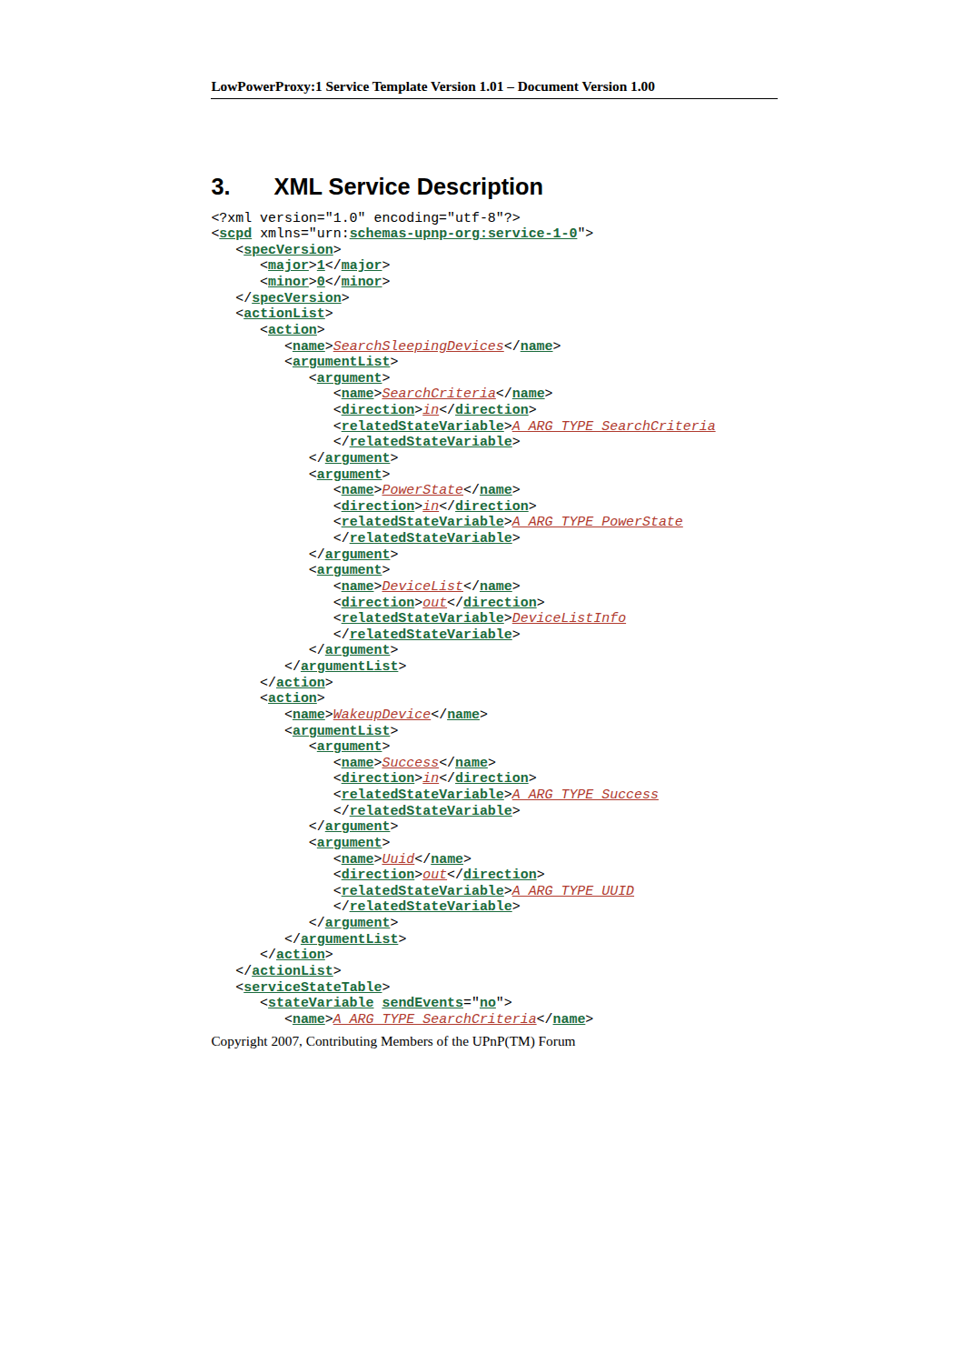LowPowerProxy:1 Service Template Version 1.01 – Document Version 1.00
3. XML Service Description
<?xml version="1.0" encoding="utf-8"?>
<scpd xmlns="urn:schemas-upnp-org:service-1-0">
   <specVersion>
      <major>1</major>
      <minor>0</minor>
   </specVersion>
   <actionList>
      <action>
         <name>SearchSleepingDevices</name>
         <argumentList>
            <argument>
               <name>SearchCriteria</name>
               <direction>in</direction>
               <relatedStateVariable>A_ARG_TYPE_SearchCriteria
               </relatedStateVariable>
            </argument>
            <argument>
               <name>PowerState</name>
               <direction>in</direction>
               <relatedStateVariable>A_ARG_TYPE_PowerState
               </relatedStateVariable>
            </argument>
            <argument>
               <name>DeviceList</name>
               <direction>out</direction>
               <relatedStateVariable>DeviceListInfo
               </relatedStateVariable>
            </argument>
         </argumentList>
      </action>
      <action>
         <name>WakeupDevice</name>
         <argumentList>
            <argument>
               <name>Success</name>
               <direction>in</direction>
               <relatedStateVariable>A_ARG_TYPE_Success
               </relatedStateVariable>
            </argument>
            <argument>
               <name>Uuid</name>
               <direction>out</direction>
               <relatedStateVariable>A_ARG_TYPE_UUID
               </relatedStateVariable>
            </argument>
         </argumentList>
      </action>
   </actionList>
   <serviceStateTable>
      <stateVariable sendEvents="no">
         <name>A_ARG_TYPE_SearchCriteria</name>
Copyright 2007, Contributing Members of the UPnP(TM) Forum